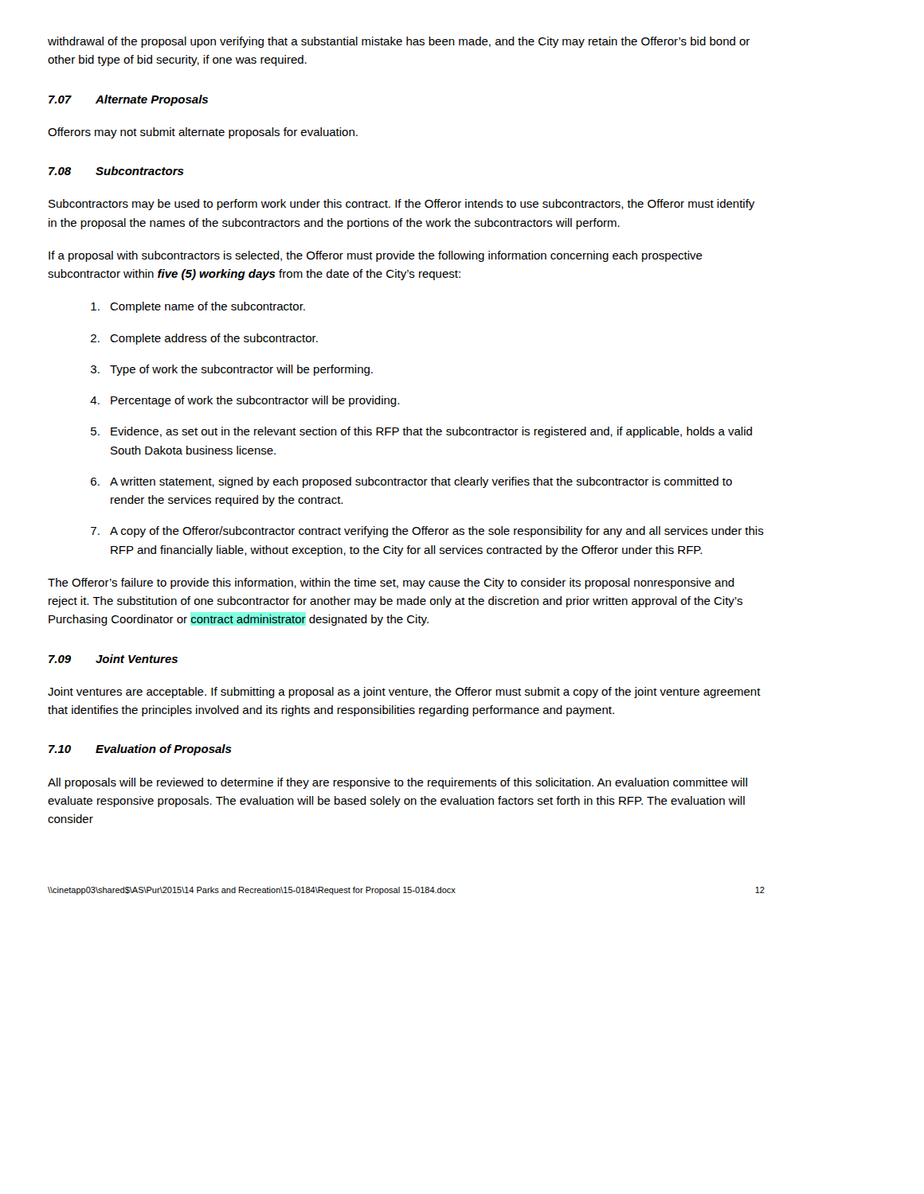withdrawal of the proposal upon verifying that a substantial mistake has been made, and the City may retain the Offeror’s bid bond or other bid type of bid security, if one was required.
7.07 Alternate Proposals
Offerors may not submit alternate proposals for evaluation.
7.08 Subcontractors
Subcontractors may be used to perform work under this contract. If the Offeror intends to use subcontractors, the Offeror must identify in the proposal the names of the subcontractors and the portions of the work the subcontractors will perform.
If a proposal with subcontractors is selected, the Offeror must provide the following information concerning each prospective subcontractor within five (5) working days from the date of the City’s request:
Complete name of the subcontractor.
Complete address of the subcontractor.
Type of work the subcontractor will be performing.
Percentage of work the subcontractor will be providing.
Evidence, as set out in the relevant section of this RFP that the subcontractor is registered and, if applicable, holds a valid South Dakota business license.
A written statement, signed by each proposed subcontractor that clearly verifies that the subcontractor is committed to render the services required by the contract.
A copy of the Offeror/subcontractor contract verifying the Offeror as the sole responsibility for any and all services under this RFP and financially liable, without exception, to the City for all services contracted by the Offeror under this RFP.
The Offeror’s failure to provide this information, within the time set, may cause the City to consider its proposal nonresponsive and reject it. The substitution of one subcontractor for another may be made only at the discretion and prior written approval of the City’s Purchasing Coordinator or contract administrator designated by the City.
7.09 Joint Ventures
Joint ventures are acceptable. If submitting a proposal as a joint venture, the Offeror must submit a copy of the joint venture agreement that identifies the principles involved and its rights and responsibilities regarding performance and payment.
7.10 Evaluation of Proposals
All proposals will be reviewed to determine if they are responsive to the requirements of this solicitation. An evaluation committee will evaluate responsive proposals. The evaluation will be based solely on the evaluation factors set forth in this RFP. The evaluation will consider
\\cinetapp03\shared$\AS\Pur\2015\14 Parks and Recreation\15-0184\Request for Proposal 15-0184.docx 12